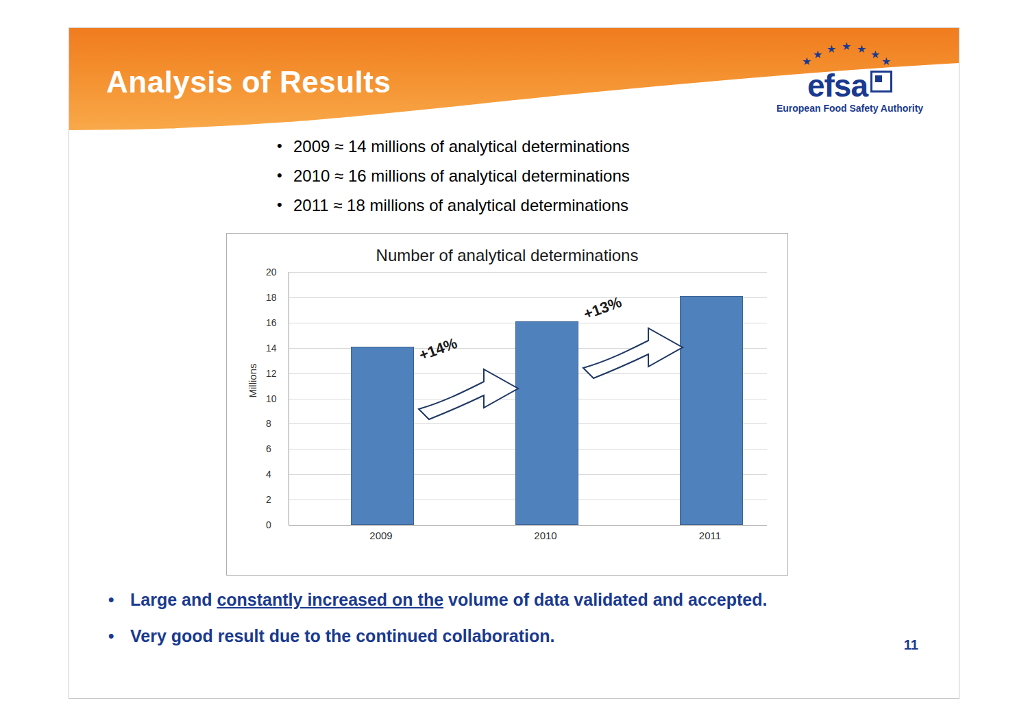Analysis of Results
★ ★ ★ ★ ★ ★ ★
efsa
European Food Safety Authority
2009 ≈ 14 millions of analytical determinations
2010 ≈ 16 millions of analytical determinations
2011 ≈ 18 millions of analytical determinations
Number of analytical determinations
Millions
20
18
16
14
12
10
8
6
4
2
0
2009 2010 2011
+14%
+13%
Large and constantly increased on the volume of data validated and accepted.
Very good result due to the continued collaboration.
11